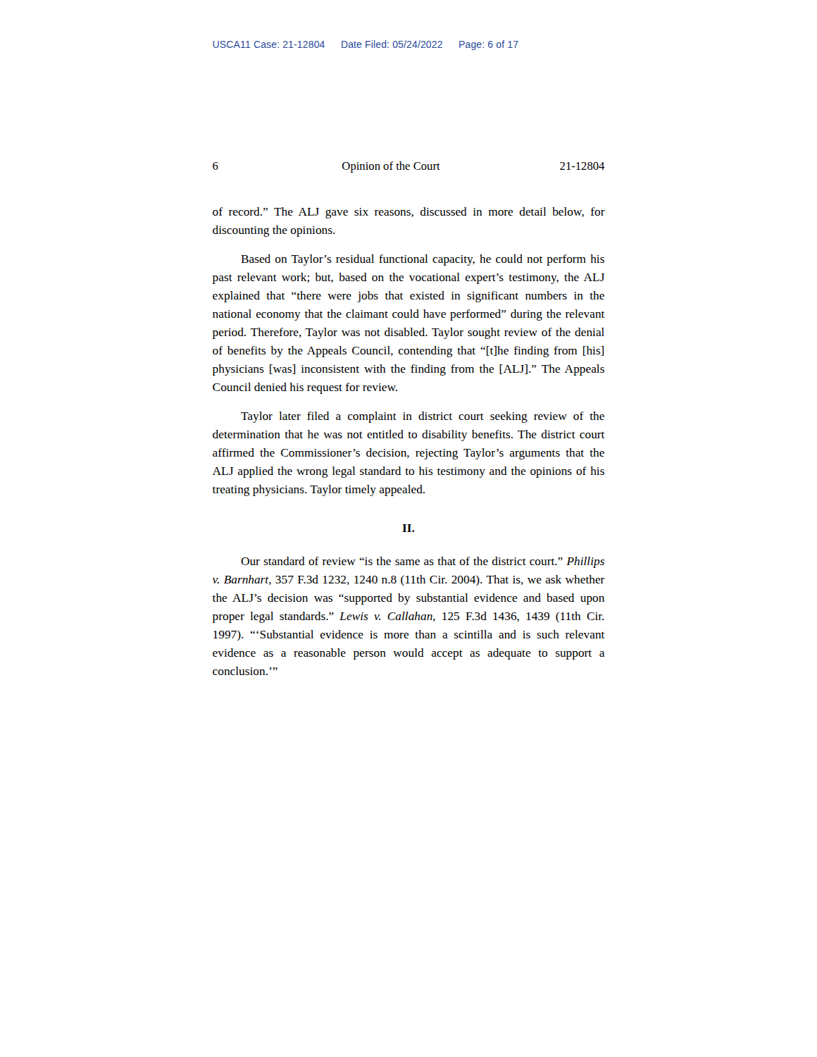USCA11 Case: 21-12804 Date Filed: 05/24/2022 Page: 6 of 17
6 Opinion of the Court 21-12804
of record.” The ALJ gave six reasons, discussed in more detail below, for discounting the opinions.
Based on Taylor’s residual functional capacity, he could not perform his past relevant work; but, based on the vocational expert’s testimony, the ALJ explained that “there were jobs that existed in significant numbers in the national economy that the claimant could have performed” during the relevant period. Therefore, Taylor was not disabled. Taylor sought review of the denial of benefits by the Appeals Council, contending that “[t]he finding from [his] physicians [was] inconsistent with the finding from the [ALJ].” The Appeals Council denied his request for review.
Taylor later filed a complaint in district court seeking review of the determination that he was not entitled to disability benefits. The district court affirmed the Commissioner’s decision, rejecting Taylor’s arguments that the ALJ applied the wrong legal standard to his testimony and the opinions of his treating physicians. Taylor timely appealed.
II.
Our standard of review “is the same as that of the district court.” Phillips v. Barnhart, 357 F.3d 1232, 1240 n.8 (11th Cir. 2004). That is, we ask whether the ALJ’s decision was “supported by substantial evidence and based upon proper legal standards.” Lewis v. Callahan, 125 F.3d 1436, 1439 (11th Cir. 1997). “‘Substantial evidence is more than a scintilla and is such relevant evidence as a reasonable person would accept as adequate to support a conclusion.’”